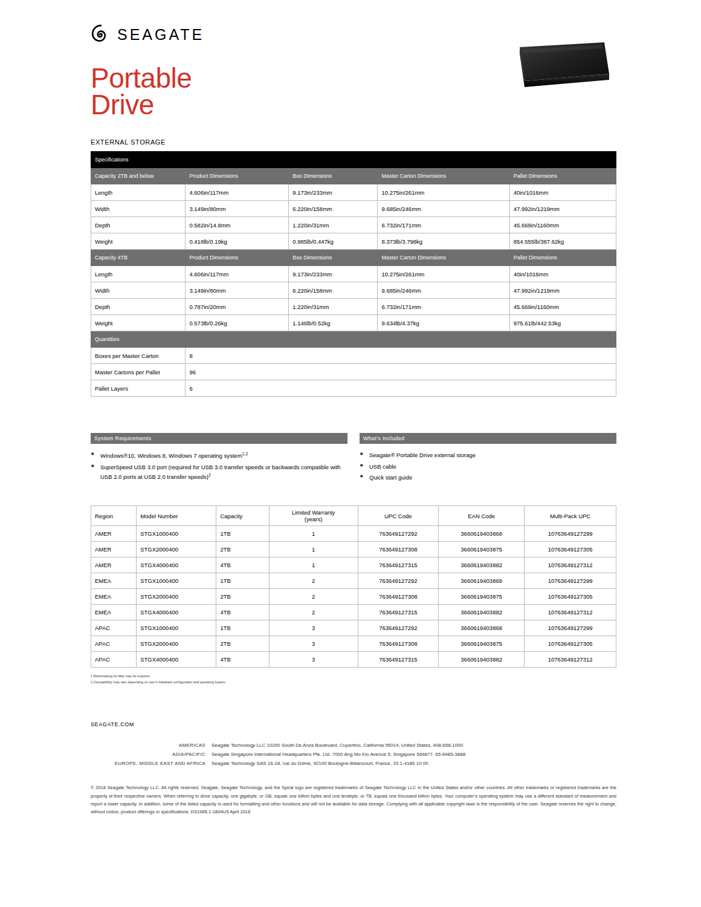SEAGATE
Portable
Drive
EXTERNAL STORAGE
| Specifications |
| Capacity 2TB and below | Product Dimensions | Box Dimensions | Master Carton Dimensions | Pallet Dimensions |
| Length | 4.606in/117mm | 9.173in/233mm | 10.275in/261mm | 40in/1016mm |
| Width | 3.149in/80mm | 6.220in/158mm | 9.685in/246mm | 47.992in/1219mm |
| Depth | 0.582in/14.8mm | 1.220in/31mm | 6.732in/171mm | 45.669in/1160mm |
| Weight | 0.418lb/0.19kg | 0.985lb/0.447kg | 8.373lb/3.798kg | 854.555lb/387.62kg |
| Capacity 4TB | Product Dimensions | Box Dimensions | Master Carton Dimensions | Pallet Dimensions |
| Length | 4.606in/117mm | 9.173in/233mm | 10.275in/261mm | 40in/1016mm |
| Width | 3.149in/80mm | 6.220in/158mm | 9.685in/246mm | 47.992in/1219mm |
| Depth | 0.787in/20mm | 1.220in/31mm | 6.732in/171mm | 45.669in/1160mm |
| Weight | 0.573lb/0.26kg | 1.146lb/0.52kg | 9.634lb/4.37kg | 975.61lb/442.53kg |
| Quantities |
| Boxes per Master Carton | 8 |
| Master Cartons per Pallet | 96 |
| Pallet Layers | 6 |
System Requirements
Windows®10, Windows 8, Windows 7 operating system1,2
SuperSpeed USB 3.0 port (required for USB 3.0 transfer speeds or backwards compatible with USB 2.0 ports at USB 2.0 transfer speeds)2
What’s Included
Seagate® Portable Drive external storage
USB cable
Quick start guide
| Region | Model Number | Capacity | Limited Warranty (years) | UPC Code | EAN Code | Multi-Pack UPC |
| --- | --- | --- | --- | --- | --- | --- |
| AMER | STGX1000400 | 1TB | 1 | 763649127292 | 3660619403868 | 10763649127299 |
| AMER | STGX2000400 | 2TB | 1 | 763649127308 | 3660619403875 | 10763649127305 |
| AMER | STGX4000400 | 4TB | 1 | 763649127315 | 3660619403882 | 10763649127312 |
| EMEA | STGX1000400 | 1TB | 2 | 763649127292 | 3660619403868 | 10763649127299 |
| EMEA | STGX2000400 | 2TB | 2 | 763649127308 | 3660619403875 | 10763649127305 |
| EMEA | STGX4000400 | 4TB | 2 | 763649127315 | 3660619403882 | 10763649127312 |
| APAC | STGX1000400 | 1TB | 3 | 763649127292 | 3660619403868 | 10763649127299 |
| APAC | STGX2000400 | 2TB | 3 | 763649127308 | 3660619403875 | 10763649127305 |
| APAC | STGX4000400 | 4TB | 3 | 763649127315 | 3660619403882 | 10763649127312 |
1 Reformatting for Mac may be required.
2 Compatibility may vary depending on user’s hardware configuration and operating system.
SEAGATE.COM
AMERICAS
Seagate Technology LLC 10200 South De Anza Boulevard, Cupertino, California 95014, United States, 408-658-1000
ASIA/PACIFIC
Seagate Singapore International Headquarters Pte. Ltd. 7000 Ang Mo Kio Avenue 5, Singapore 569877, 65-6485-3888
EUROPE, MIDDLE EAST AND AFRICA
Seagate Technology SAS 16-18, rue du Dôme, 92100 Boulogne-Billancourt, France, 33 1-4186 10 00
© 2018 Seagate Technology LLC. All rights reserved. Seagate, Seagate Technology, and the Spiral logo are registered trademarks of Seagate Technology LLC in the United States and/or other countries. All other trademarks or registered trademarks are the property of their respective owners. When referring to drive capacity, one gigabyte, or GB, equals one billion bytes and one terabyte, or TB, equals one thousand billion bytes. Your computer’s operating system may use a different standard of measurement and report a lower capacity. In addition, some of the listed capacity is used for formatting and other functions and will not be available for data storage. Complying with all applicable copyright laws is the responsibility of the user. Seagate reserves the right to change, without notice, product offerings or specifications. DS1985.1-1804US April 2018